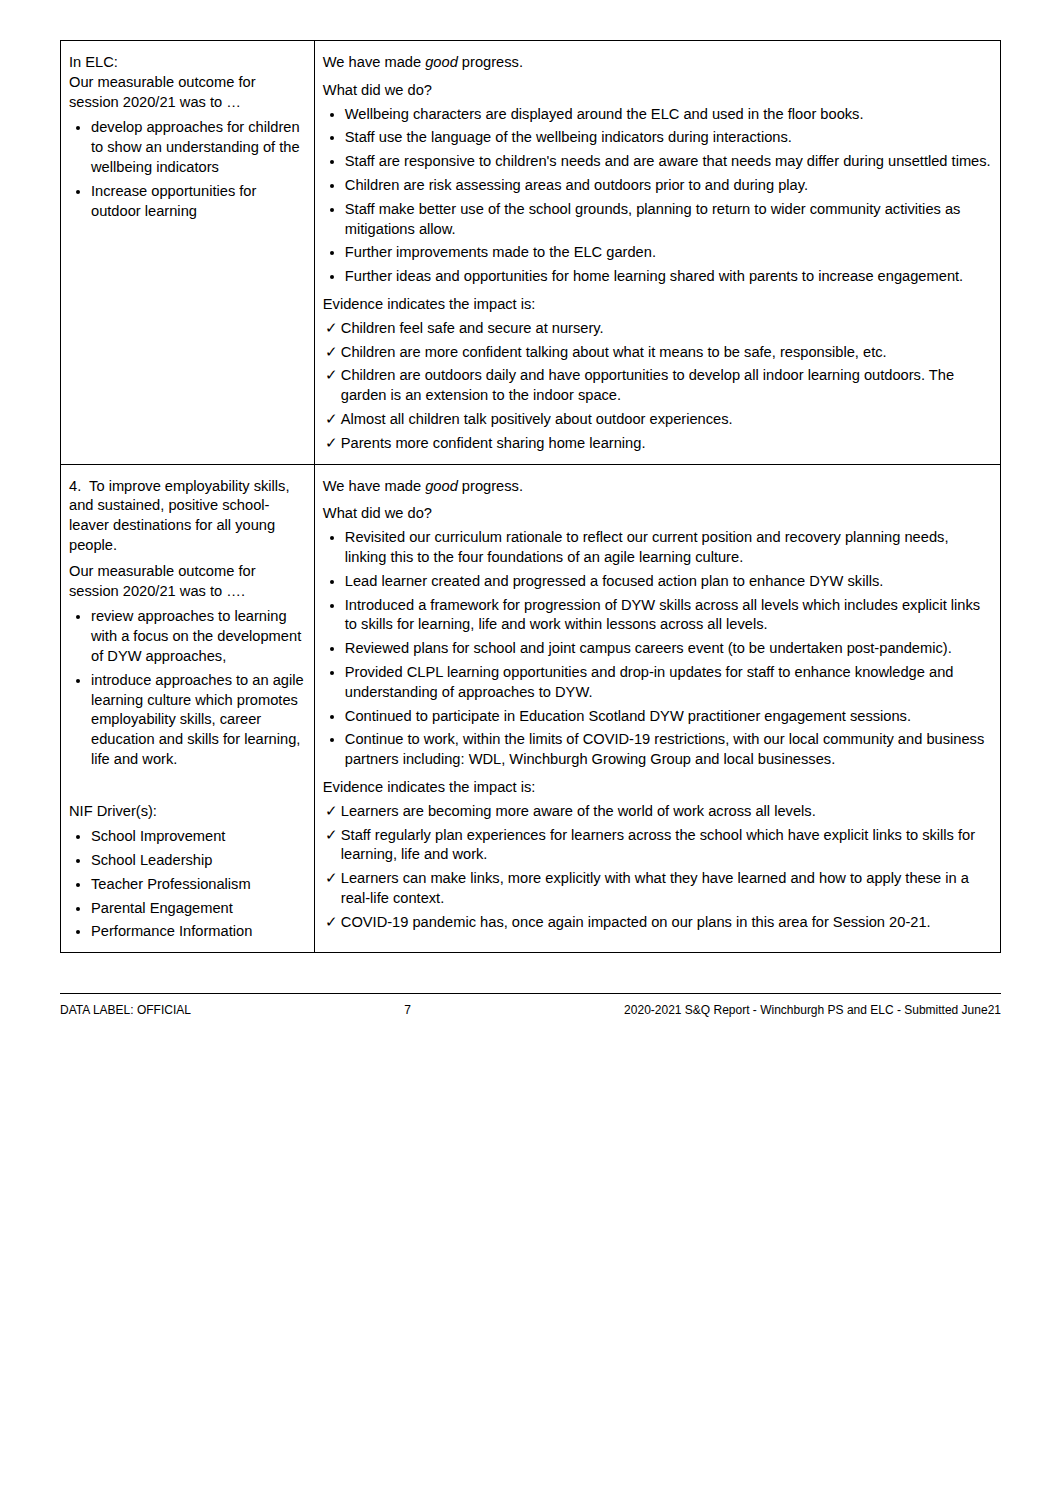| In ELC: Our measurable outcome for session 2020/21 was to … develop approaches for children to show an understanding of the wellbeing indicators Increase opportunities for outdoor learning | We have made good progress. What did we do? Wellbeing characters are displayed around the ELC and used in the floor books. Staff use the language of the wellbeing indicators during interactions. Staff are responsive to children's needs and are aware that needs may differ during unsettled times. Children are risk assessing areas and outdoors prior to and during play. Staff make better use of the school grounds, planning to return to wider community activities as mitigations allow. Further improvements made to the ELC garden. Further ideas and opportunities for home learning shared with parents to increase engagement. Evidence indicates the impact is: Children feel safe and secure at nursery. Children are more confident talking about what it means to be safe, responsible, etc. Children are outdoors daily and have opportunities to develop all indoor learning outdoors. The garden is an extension to the indoor space. Almost all children talk positively about outdoor experiences. Parents more confident sharing home learning. |
| 4. To improve employability skills, and sustained, positive school-leaver destinations for all young people. Our measurable outcome for session 2020/21 was to …. review approaches to learning with a focus on the development of DYW approaches, introduce approaches to an agile learning culture which promotes employability skills, career education and skills for learning, life and work. NIF Driver(s): School Improvement School Leadership Teacher Professionalism Parental Engagement Performance Information | We have made good progress. What did we do? Revisited our curriculum rationale to reflect our current position and recovery planning needs, linking this to the four foundations of an agile learning culture. Lead learner created and progressed a focused action plan to enhance DYW skills. Introduced a framework for progression of DYW skills across all levels which includes explicit links to skills for learning, life and work within lessons across all levels. Reviewed plans for school and joint campus careers event (to be undertaken post-pandemic). Provided CLPL learning opportunities and drop-in updates for staff to enhance knowledge and understanding of approaches to DYW. Continued to participate in Education Scotland DYW practitioner engagement sessions. Continue to work, within the limits of COVID-19 restrictions, with our local community and business partners including: WDL, Winchburgh Growing Group and local businesses. Evidence indicates the impact is: Learners are becoming more aware of the world of work across all levels. Staff regularly plan experiences for learners across the school which have explicit links to skills for learning, life and work. Learners can make links, more explicitly with what they have learned and how to apply these in a real-life context. COVID-19 pandemic has, once again impacted on our plans in this area for Session 20-21. |
DATA LABEL: OFFICIAL
7
2020-2021 S&Q Report - Winchburgh PS and ELC - Submitted June21